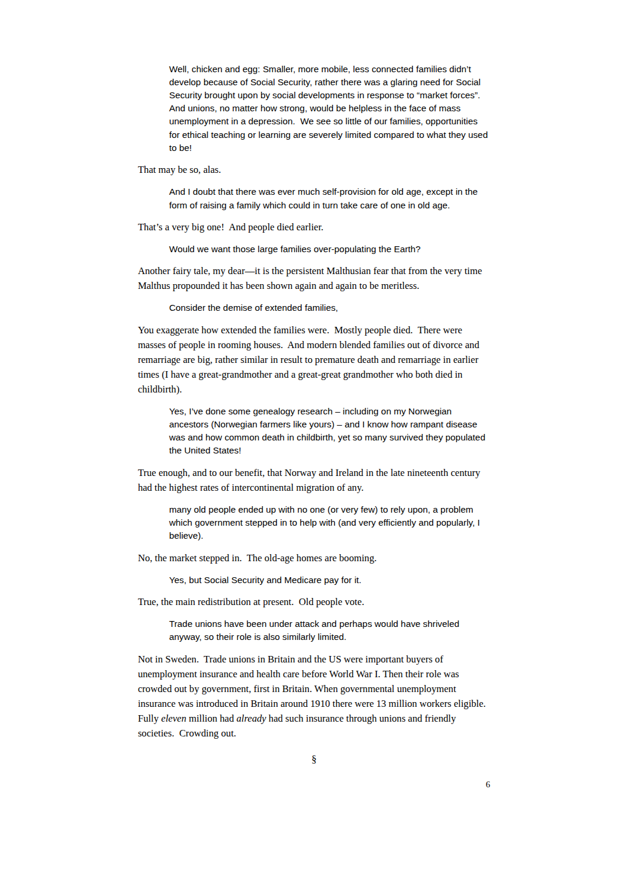Well, chicken and egg: Smaller, more mobile, less connected families didn’t develop because of Social Security, rather there was a glaring need for Social Security brought upon by social developments in response to “market forces”. And unions, no matter how strong, would be helpless in the face of mass unemployment in a depression. We see so little of our families, opportunities for ethical teaching or learning are severely limited compared to what they used to be!
That may be so, alas.
And I doubt that there was ever much self-provision for old age, except in the form of raising a family which could in turn take care of one in old age.
That’s a very big one! And people died earlier.
Would we want those large families over-populating the Earth?
Another fairy tale, my dear—it is the persistent Malthusian fear that from the very time Malthus propounded it has been shown again and again to be meritless.
Consider the demise of extended families,
You exaggerate how extended the families were. Mostly people died. There were masses of people in rooming houses. And modern blended families out of divorce and remarriage are big, rather similar in result to premature death and remarriage in earlier times (I have a great-grandmother and a great-great grandmother who both died in childbirth).
Yes, I’ve done some genealogy research – including on my Norwegian ancestors (Norwegian farmers like yours) – and I know how rampant disease was and how common death in childbirth, yet so many survived they populated the United States!
True enough, and to our benefit, that Norway and Ireland in the late nineteenth century had the highest rates of intercontinental migration of any.
many old people ended up with no one (or very few) to rely upon, a problem which government stepped in to help with (and very efficiently and popularly, I believe).
No, the market stepped in. The old-age homes are booming.
Yes, but Social Security and Medicare pay for it.
True, the main redistribution at present. Old people vote.
Trade unions have been under attack and perhaps would have shriveled anyway, so their role is also similarly limited.
Not in Sweden. Trade unions in Britain and the US were important buyers of unemployment insurance and health care before World War I. Then their role was crowded out by government, first in Britain. When governmental unemployment insurance was introduced in Britain around 1910 there were 13 million workers eligible. Fully eleven million had already had such insurance through unions and friendly societies. Crowding out.
§
6